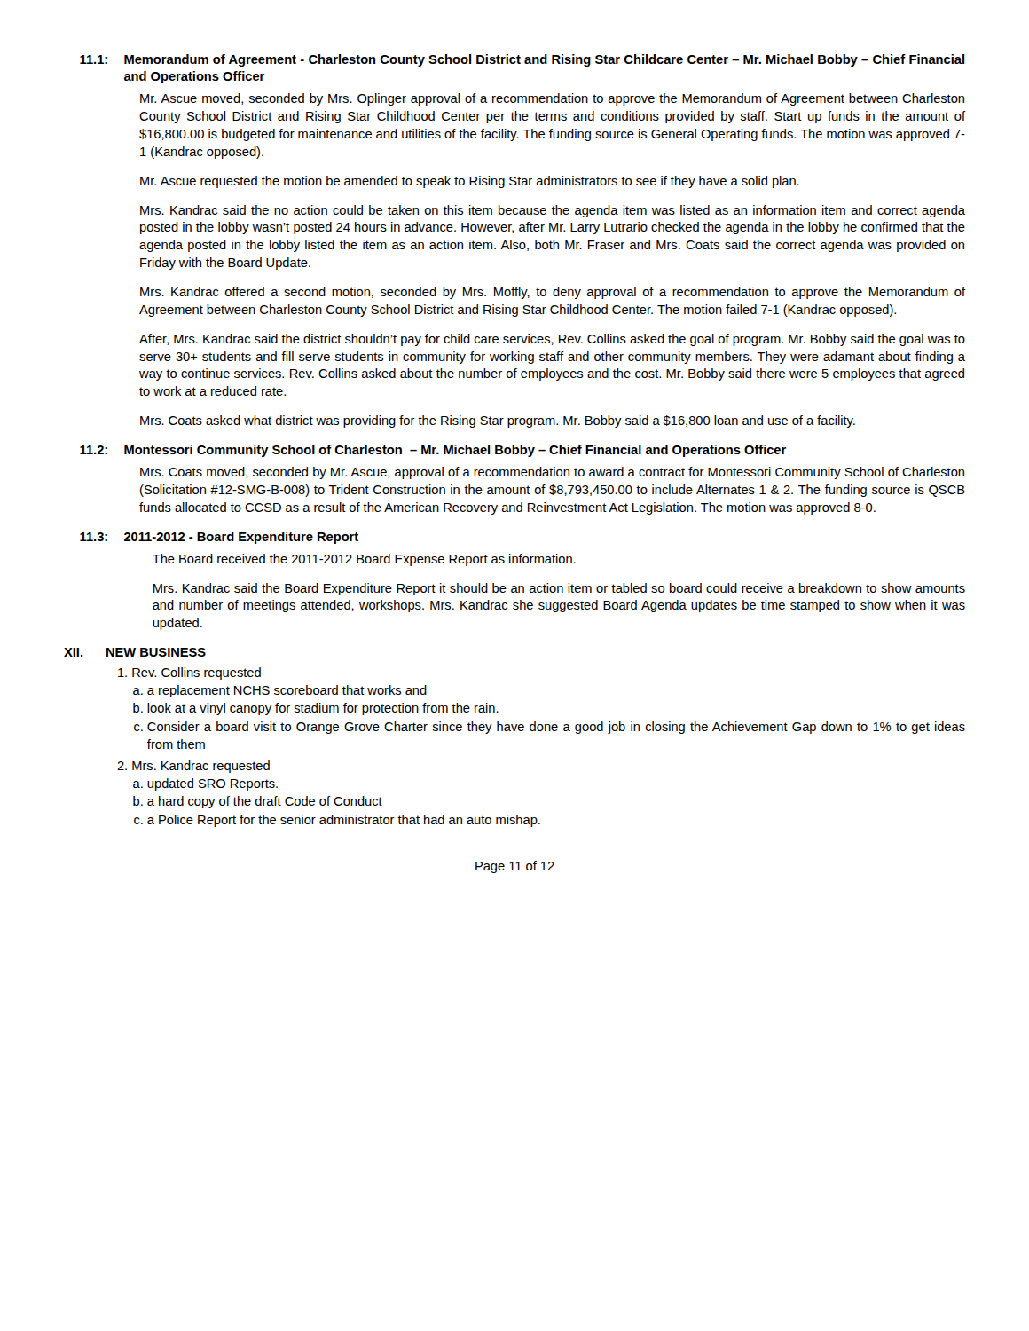11.1:
Memorandum of Agreement - Charleston County School District and Rising Star Childcare Center – Mr. Michael Bobby – Chief Financial and Operations Officer
Mr. Ascue moved, seconded by Mrs. Oplinger approval of a recommendation to approve the Memorandum of Agreement between Charleston County School District and Rising Star Childhood Center per the terms and conditions provided by staff. Start up funds in the amount of $16,800.00 is budgeted for maintenance and utilities of the facility. The funding source is General Operating funds. The motion was approved 7-1 (Kandrac opposed).
Mr. Ascue requested the motion be amended to speak to Rising Star administrators to see if they have a solid plan.
Mrs. Kandrac said the no action could be taken on this item because the agenda item was listed as an information item and correct agenda posted in the lobby wasn’t posted 24 hours in advance. However, after Mr. Larry Lutrario checked the agenda in the lobby he confirmed that the agenda posted in the lobby listed the item as an action item. Also, both Mr. Fraser and Mrs. Coats said the correct agenda was provided on Friday with the Board Update.
Mrs. Kandrac offered a second motion, seconded by Mrs. Moffly, to deny approval of a recommendation to approve the Memorandum of Agreement between Charleston County School District and Rising Star Childhood Center. The motion failed 7-1 (Kandrac opposed).
After, Mrs. Kandrac said the district shouldn’t pay for child care services, Rev. Collins asked the goal of program. Mr. Bobby said the goal was to serve 30+ students and fill serve students in community for working staff and other community members. They were adamant about finding a way to continue services. Rev. Collins asked about the number of employees and the cost. Mr. Bobby said there were 5 employees that agreed to work at a reduced rate.
Mrs. Coats asked what district was providing for the Rising Star program. Mr. Bobby said a $16,800 loan and use of a facility.
11.2:
Montessori Community School of Charleston – Mr. Michael Bobby – Chief Financial and Operations Officer
Mrs. Coats moved, seconded by Mr. Ascue, approval of a recommendation to award a contract for Montessori Community School of Charleston (Solicitation #12-SMG-B-008) to Trident Construction in the amount of $8,793,450.00 to include Alternates 1 & 2. The funding source is QSCB funds allocated to CCSD as a result of the American Recovery and Reinvestment Act Legislation. The motion was approved 8-0.
11.3:
2011-2012 - Board Expenditure Report
The Board received the 2011-2012 Board Expense Report as information.
Mrs. Kandrac said the Board Expenditure Report it should be an action item or tabled so board could receive a breakdown to show amounts and number of meetings attended, workshops. Mrs. Kandrac she suggested Board Agenda updates be time stamped to show when it was updated.
XII.
NEW BUSINESS
Rev. Collins requested
a replacement NCHS scoreboard that works and
look at a vinyl canopy for stadium for protection from the rain.
Consider a board visit to Orange Grove Charter since they have done a good job in closing the Achievement Gap down to 1% to get ideas from them
Mrs. Kandrac requested
updated SRO Reports.
a hard copy of the draft Code of Conduct
a Police Report for the senior administrator that had an auto mishap.
Page 11 of 12